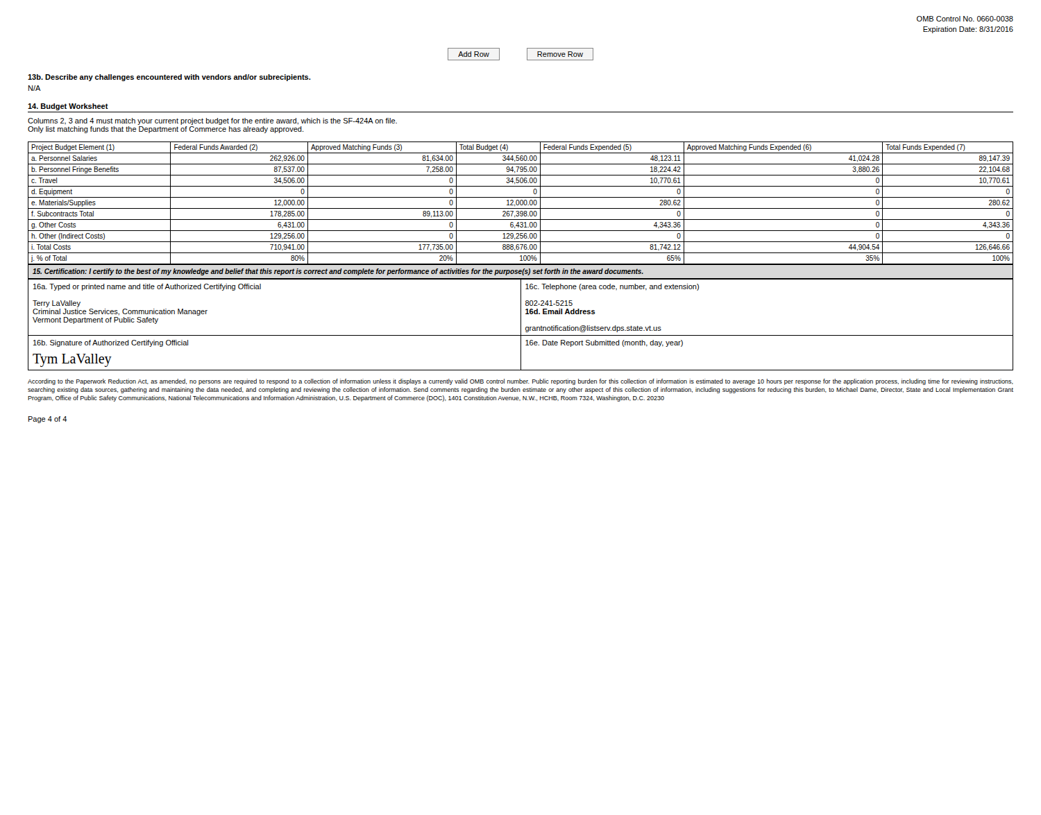OMB Control No. 0660-0038
Expiration Date: 8/31/2016
Add Row Remove Row
13b. Describe any challenges encountered with vendors and/or subrecipients.
N/A
14. Budget Worksheet
Columns 2, 3 and 4 must match your current project budget for the entire award, which is the SF-424A on file.
Only list matching funds that the Department of Commerce has already approved.
| Project Budget Element (1) | Federal Funds Awarded (2) | Approved Matching Funds (3) | Total Budget (4) | Federal Funds Expended (5) | Approved Matching Funds Expended (6) | Total Funds Expended (7) |
| --- | --- | --- | --- | --- | --- | --- |
| a. Personnel Salaries | 262,926.00 | 81,634.00 | 344,560.00 | 48,123.11 | 41,024.28 | 89,147.39 |
| b. Personnel Fringe Benefits | 87,537.00 | 7,258.00 | 94,795.00 | 18,224.42 | 3,880.26 | 22,104.68 |
| c. Travel | 34,506.00 | 0 | 34,506.00 | 10,770.61 | 0 | 10,770.61 |
| d. Equipment | 0 | 0 | 0 | 0 | 0 | 0 |
| e. Materials/Supplies | 12,000.00 | 0 | 12,000.00 | 280.62 | 0 | 280.62 |
| f. Subcontracts Total | 178,285.00 | 89,113.00 | 267,398.00 | 0 | 0 | 0 |
| g. Other Costs | 6,431.00 | 0 | 6,431.00 | 4,343.36 | 0 | 4,343.36 |
| h. Other (Indirect Costs) | 129,256.00 | 0 | 129,256.00 | 0 | 0 | 0 |
| i. Total Costs | 710,941.00 | 177,735.00 | 888,676.00 | 81,742.12 | 44,904.54 | 126,646.66 |
| j. % of Total | 80% | 20% | 100% | 65% | 35% | 100% |
15. Certification: I certify to the best of my knowledge and belief that this report is correct and complete for performance of activities for the purpose(s) set forth in the award documents.
| 16a. Typed or printed name and title of Authorized Certifying Official Terry LaValley Criminal Justice Services, Communication Manager Vermont Department of Public Safety | 16c. Telephone (area code, number, and extension) 802-241-5215 16d. Email Address grantnotification@listserv.dps.state.vt.us |
| 16b. Signature of Authorized Certifying Official Tym LaValley | 16e. Date Report Submitted (month, day, year) |
According to the Paperwork Reduction Act, as amended, no persons are required to respond to a collection of information unless it displays a currently valid OMB control number. Public reporting burden for this collection of information is estimated to average 10 hours per response for the application process, including time for reviewing instructions, searching existing data sources, gathering and maintaining the data needed, and completing and reviewing the collection of information. Send comments regarding the burden estimate or any other aspect of this collection of information, including suggestions for reducing this burden, to Michael Dame, Director, State and Local Implementation Grant Program, Office of Public Safety Communications, National Telecommunications and Information Administration, U.S. Department of Commerce (DOC), 1401 Constitution Avenue, N.W., HCHB, Room 7324, Washington, D.C. 20230
Page 4 of 4